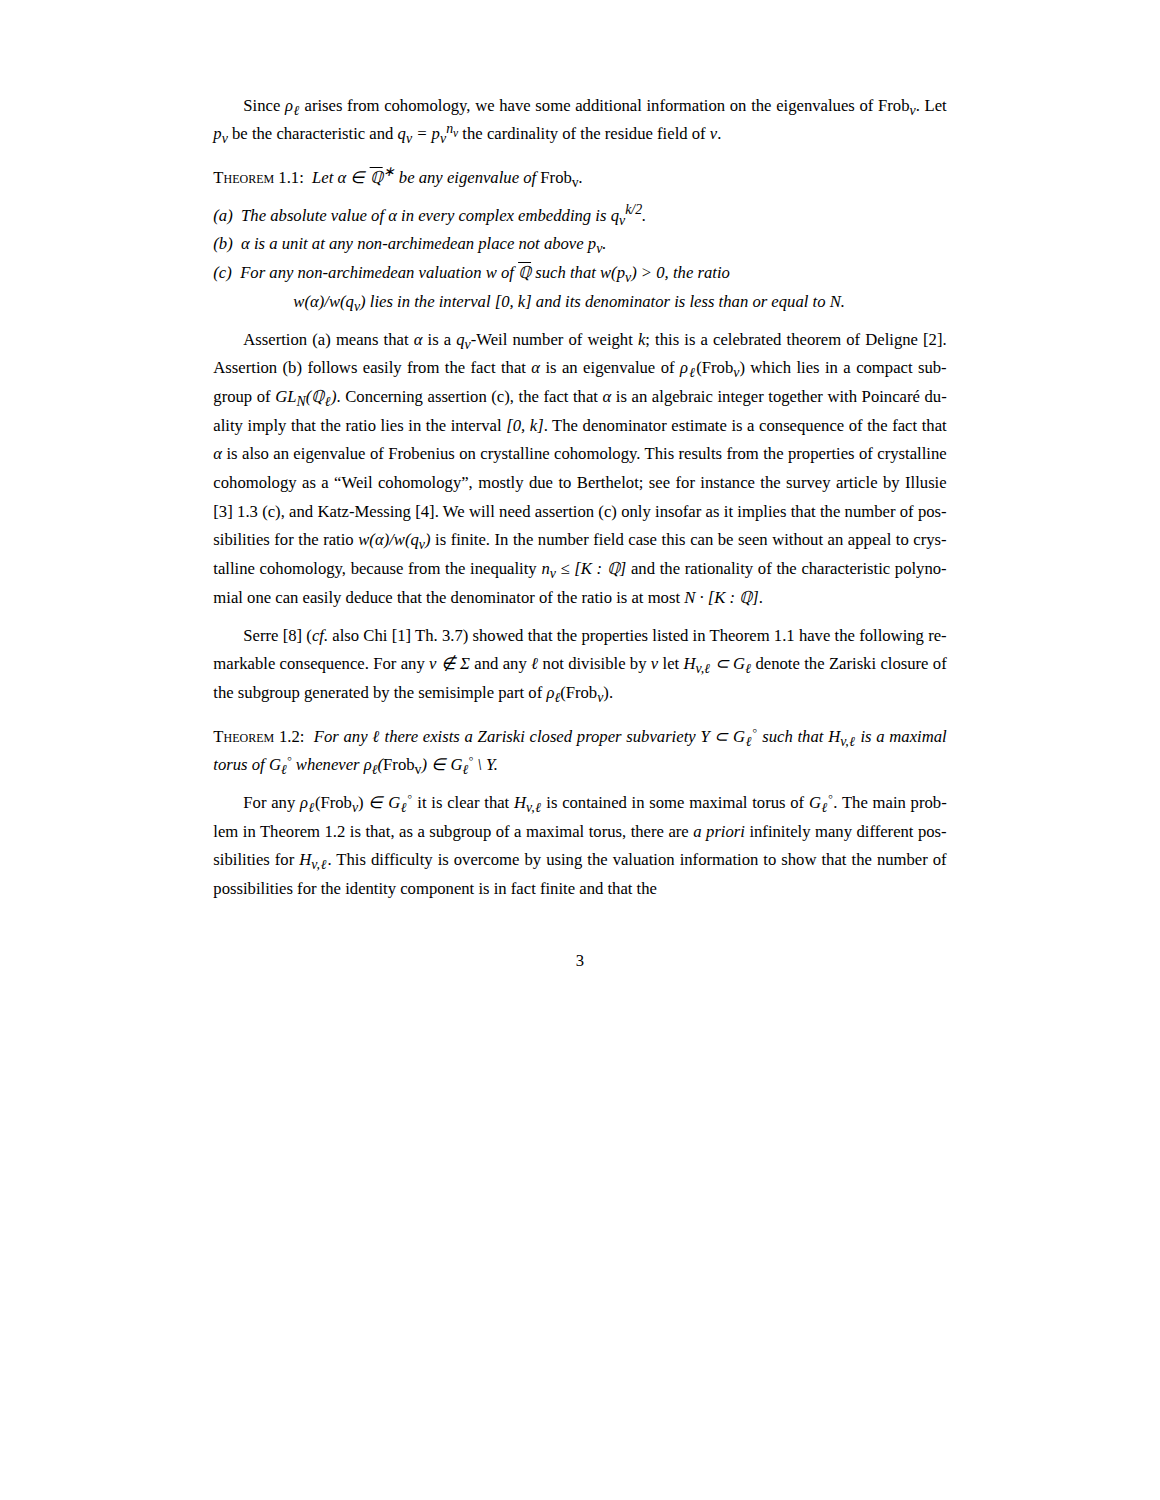Since ρℓ arises from cohomology, we have some additional information on the eigenvalues of Frobv. Let pv be the characteristic and qv = pvnv the cardinality of the residue field of v.
Theorem 1.1: Let α ∈ ℚ∗ be any eigenvalue of Frobv.
(a) The absolute value of α in every complex embedding is qvk/2.
(b) α is a unit at any non-archimedean place not above pv.
(c) For any non-archimedean valuation w of ℚ such that w(pv) > 0, the ratio w(α)/w(qv) lies in the interval [0, k] and its denominator is less than or equal to N.
Assertion (a) means that α is a qv-Weil number of weight k; this is a celebrated theorem of Deligne [2]. Assertion (b) follows easily from the fact that α is an eigenvalue of ρℓ(Frobv) which lies in a compact subgroup of GLN(ℚℓ). Concerning assertion (c), the fact that α is an algebraic integer together with Poincaré duality imply that the ratio lies in the interval [0, k]. The denominator estimate is a consequence of the fact that α is also an eigenvalue of Frobenius on crystalline cohomology. This results from the properties of crystalline cohomology as a “Weil cohomology”, mostly due to Berthelot; see for instance the survey article by Illusie [3] 1.3 (c), and Katz-Messing [4]. We will need assertion (c) only insofar as it implies that the number of possibilities for the ratio w(α)/w(qv) is finite. In the number field case this can be seen without an appeal to crystalline cohomology, because from the inequality nv ≤ [K : ℚ] and the rationality of the characteristic polynomial one can easily deduce that the denominator of the ratio is at most N · [K : ℚ].
Serre [8] (cf. also Chi [1] Th. 3.7) showed that the properties listed in Theorem 1.1 have the following remarkable consequence. For any v ∉ Σ and any ℓ not divisible by v let Hv,ℓ ⊂ Gℓ denote the Zariski closure of the subgroup generated by the semisimple part of ρℓ(Frobv).
Theorem 1.2: For any ℓ there exists a Zariski closed proper subvariety Y ⊂ Gℓ◦ such that Hv,ℓ is a maximal torus of Gℓ◦ whenever ρℓ(Frobv) ∈ Gℓ◦ \ Y.
For any ρℓ(Frobv) ∈ Gℓ◦ it is clear that Hv,ℓ is contained in some maximal torus of Gℓ◦. The main problem in Theorem 1.2 is that, as a subgroup of a maximal torus, there are a priori infinitely many different possibilities for Hv,ℓ. This difficulty is overcome by using the valuation information to show that the number of possibilities for the identity component is in fact finite and that the
3